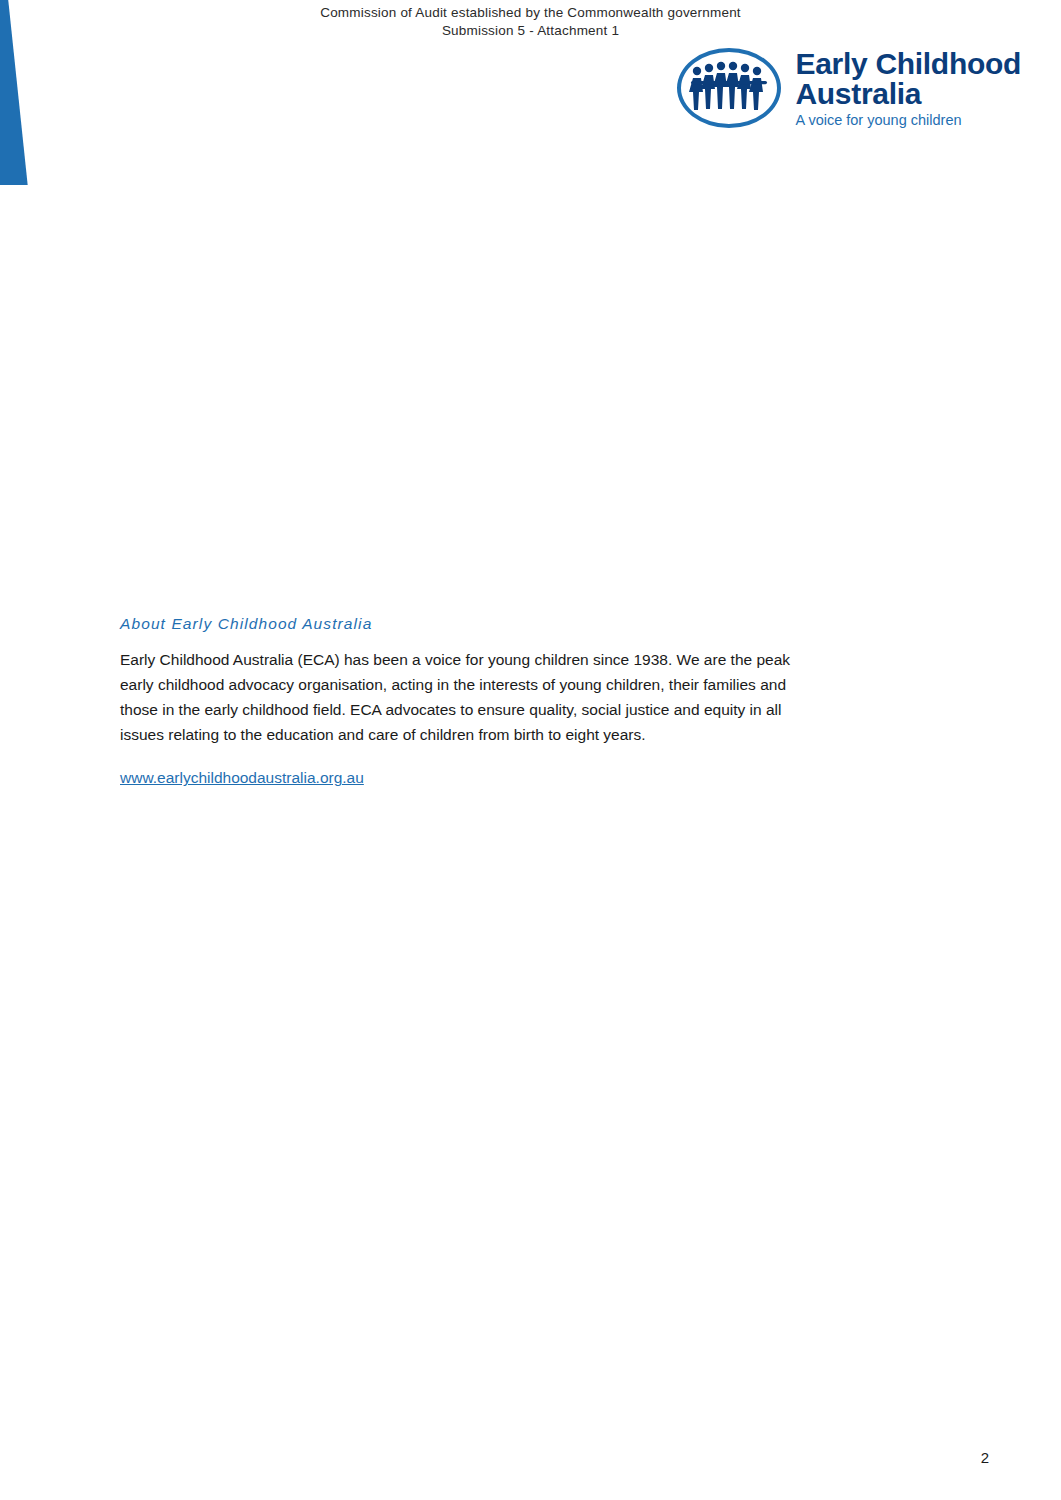Commission of Audit established by the Commonwealth government Submission 5 - Attachment 1
Early Childhood
Australia
A voice for young children
About Early Childhood Australia
Early Childhood Australia (ECA) has been a voice for young children since 1938. We are the peak early childhood advocacy organisation, acting in the interests of young children, their families and those in the early childhood field. ECA advocates to ensure quality, social justice and equity in all issues relating to the education and care of children from birth to eight years.
www.earlychildhoodaustralia.org.au
2